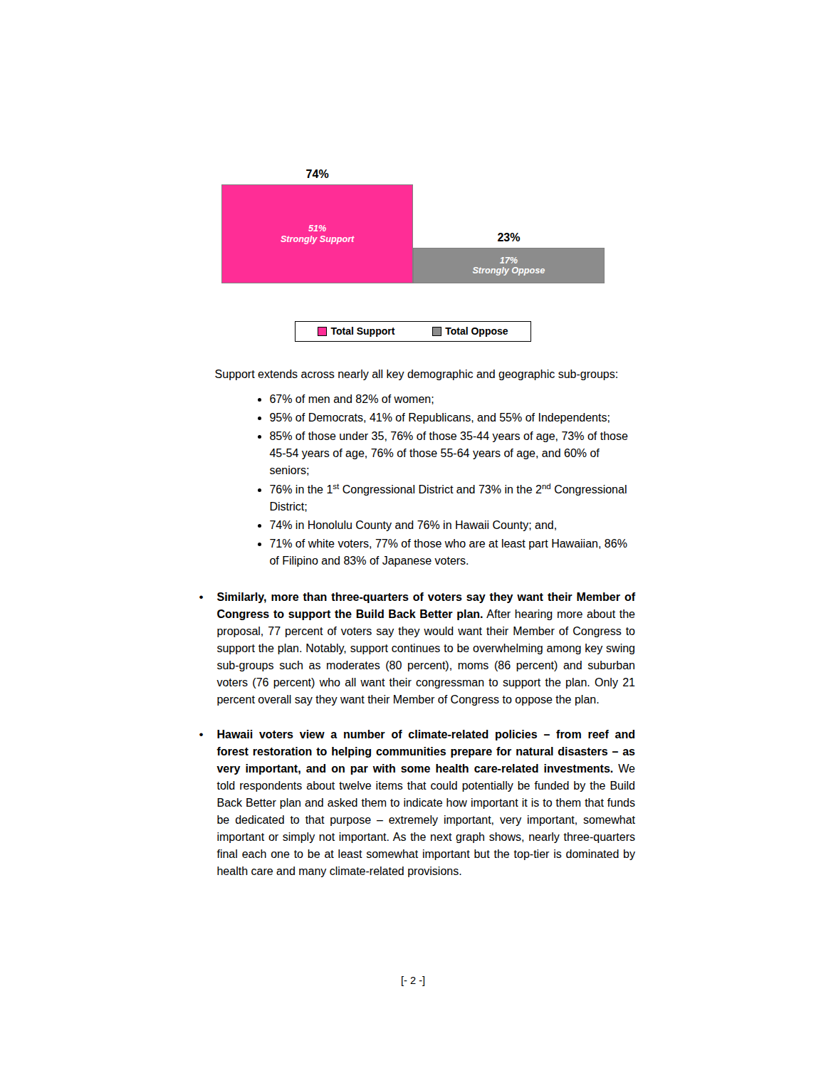74%
51%
Strongly Support
23%
17%
Strongly Oppose
Total Support Total Oppose
Support extends across nearly all key demographic and geographic sub-groups:
67% of men and 82% of women;
95% of Democrats, 41% of Republicans, and 55% of Independents;
85% of those under 35, 76% of those 35-44 years of age, 73% of those 45-54 years of age, 76% of those 55-64 years of age, and 60% of seniors;
76% in the 1st Congressional District and 73% in the 2nd Congressional District;
74% in Honolulu County and 76% in Hawaii County; and,
71% of white voters, 77% of those who are at least part Hawaiian, 86% of Filipino and 83% of Japanese voters.
Similarly, more than three-quarters of voters say they want their Member of Congress to support the Build Back Better plan. After hearing more about the proposal, 77 percent of voters say they would want their Member of Congress to support the plan. Notably, support continues to be overwhelming among key swing sub-groups such as moderates (80 percent), moms (86 percent) and suburban voters (76 percent) who all want their congressman to support the plan. Only 21 percent overall say they want their Member of Congress to oppose the plan.
Hawaii voters view a number of climate-related policies – from reef and forest restoration to helping communities prepare for natural disasters – as very important, and on par with some health care-related investments. We told respondents about twelve items that could potentially be funded by the Build Back Better plan and asked them to indicate how important it is to them that funds be dedicated to that purpose – extremely important, very important, somewhat important or simply not important. As the next graph shows, nearly three-quarters final each one to be at least somewhat important but the top-tier is dominated by health care and many climate-related provisions.
[- 2 -]